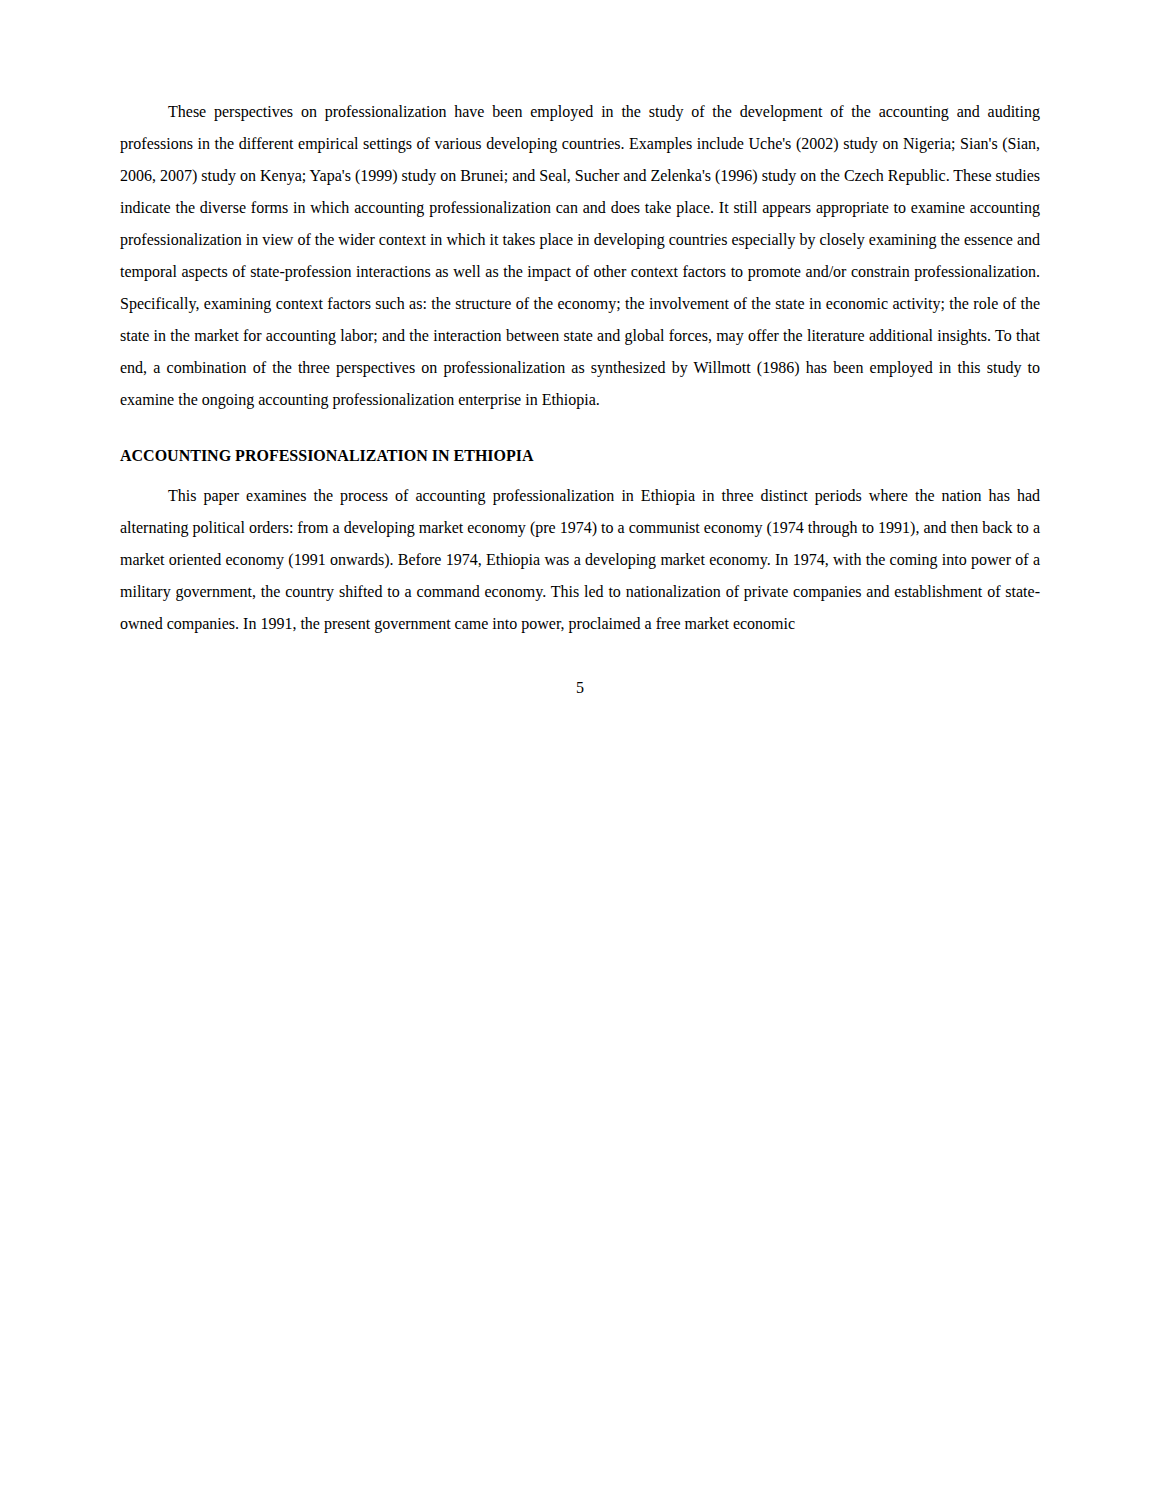These perspectives on professionalization have been employed in the study of the development of the accounting and auditing professions in the different empirical settings of various developing countries. Examples include Uche's (2002) study on Nigeria; Sian's (Sian, 2006, 2007) study on Kenya; Yapa's (1999) study on Brunei; and Seal, Sucher and Zelenka's (1996) study on the Czech Republic. These studies indicate the diverse forms in which accounting professionalization can and does take place. It still appears appropriate to examine accounting professionalization in view of the wider context in which it takes place in developing countries especially by closely examining the essence and temporal aspects of state-profession interactions as well as the impact of other context factors to promote and/or constrain professionalization. Specifically, examining context factors such as: the structure of the economy; the involvement of the state in economic activity; the role of the state in the market for accounting labor; and the interaction between state and global forces, may offer the literature additional insights. To that end, a combination of the three perspectives on professionalization as synthesized by Willmott (1986) has been employed in this study to examine the ongoing accounting professionalization enterprise in Ethiopia.
Accounting Professionalization in Ethiopia
This paper examines the process of accounting professionalization in Ethiopia in three distinct periods where the nation has had alternating political orders: from a developing market economy (pre 1974) to a communist economy (1974 through to 1991), and then back to a market oriented economy (1991 onwards). Before 1974, Ethiopia was a developing market economy. In 1974, with the coming into power of a military government, the country shifted to a command economy. This led to nationalization of private companies and establishment of state-owned companies. In 1991, the present government came into power, proclaimed a free market economic
5